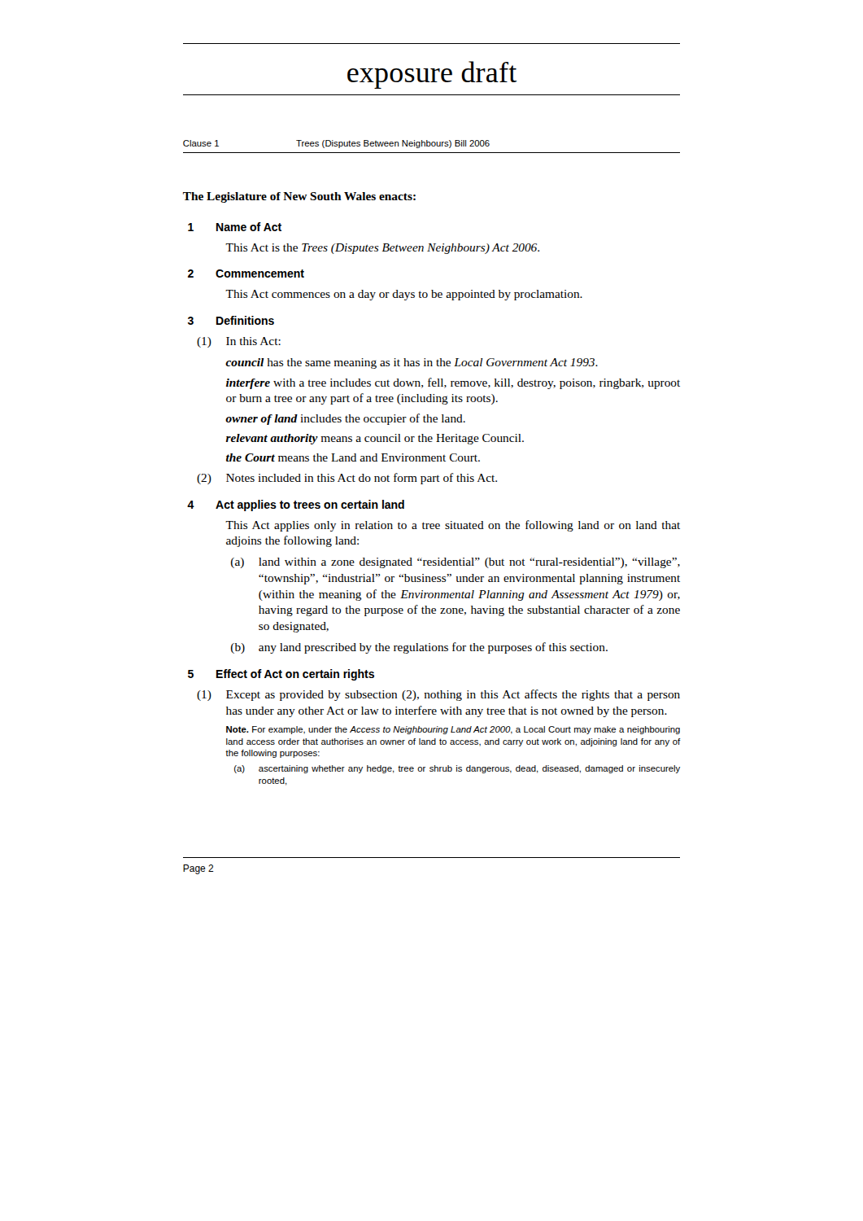exposure draft
Clause 1 Trees (Disputes Between Neighbours) Bill 2006
The Legislature of New South Wales enacts:
1 Name of Act
This Act is the Trees (Disputes Between Neighbours) Act 2006.
2 Commencement
This Act commences on a day or days to be appointed by proclamation.
3 Definitions
(1) In this Act:
council has the same meaning as it has in the Local Government Act 1993.
interfere with a tree includes cut down, fell, remove, kill, destroy, poison, ringbark, uproot or burn a tree or any part of a tree (including its roots).
owner of land includes the occupier of the land.
relevant authority means a council or the Heritage Council.
the Court means the Land and Environment Court.
(2) Notes included in this Act do not form part of this Act.
4 Act applies to trees on certain land
This Act applies only in relation to a tree situated on the following land or on land that adjoins the following land:
(a) land within a zone designated “residential” (but not “rural-residential”), “village”, “township”, “industrial” or “business” under an environmental planning instrument (within the meaning of the Environmental Planning and Assessment Act 1979) or, having regard to the purpose of the zone, having the substantial character of a zone so designated,
(b) any land prescribed by the regulations for the purposes of this section.
5 Effect of Act on certain rights
(1) Except as provided by subsection (2), nothing in this Act affects the rights that a person has under any other Act or law to interfere with any tree that is not owned by the person.
Note. For example, under the Access to Neighbouring Land Act 2000, a Local Court may make a neighbouring land access order that authorises an owner of land to access, and carry out work on, adjoining land for any of the following purposes:
(a) ascertaining whether any hedge, tree or shrub is dangerous, dead, diseased, damaged or insecurely rooted,
Page 2